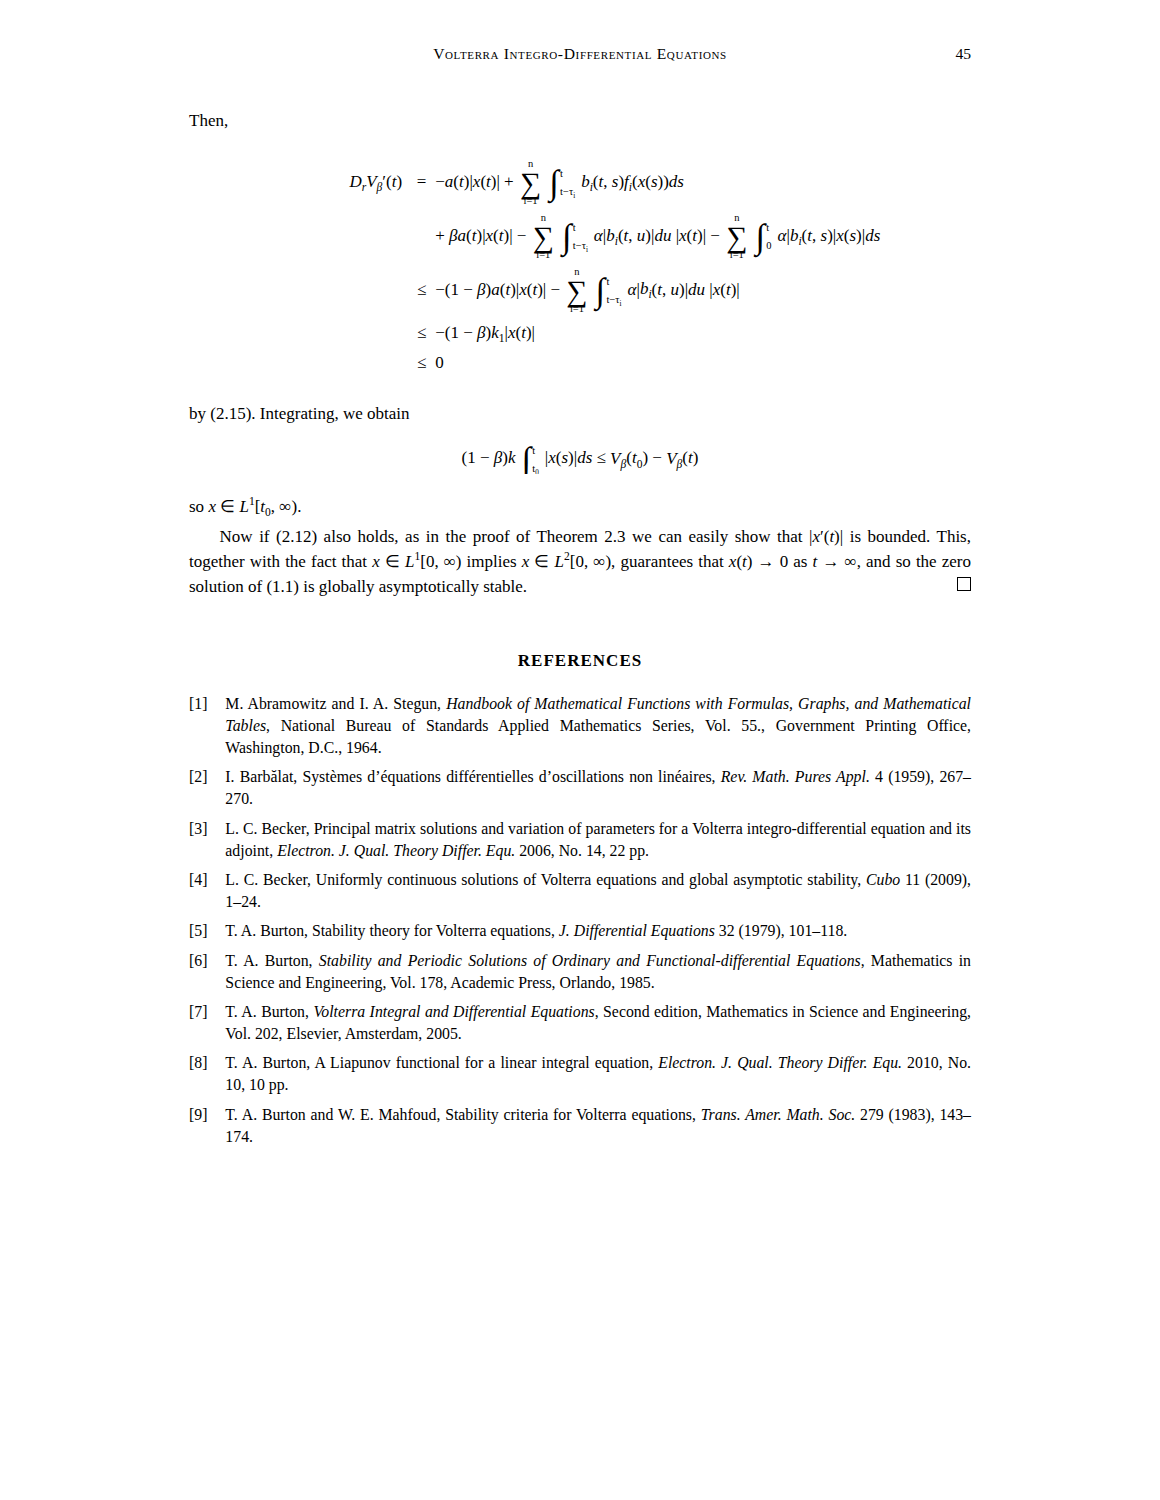Volterra Integro-Differential Equations 45
Then,
DrVβ′(t) = −a(t)|x(t)| + n∑i=1 ∫tt−τi bi(t, s)fi(x(s))ds
+ βa(t)|x(t)| − n∑i=1 ∫tt−τi α|bi(t, u)|du |x(t)| − n∑i=1 ∫t 0 α|bi(t, s)|x(s)|ds
≤ −(1 − β)a(t)|x(t)| − n∑i=1 ∫tt−τi α|bi(t, u)|du |x(t)|
≤ −(1 − β)k1|x(t)|
≤ 0
by (2.15). Integrating, we obtain
(1 − β)k ∫tt0 |x(s)|ds ≤ Vβ(t0) − Vβ(t)
so x ∈ L1[t0, ∞).
Now if (2.12) also holds, as in the proof of Theorem 2.3 we can easily show that |x′(t)| is bounded. This, together with the fact that x ∈ L1[0, ∞) implies x ∈ L2[0, ∞), guarantees that x(t) → 0 as t → ∞, and so the zero solution of (1.1) is globally asymptotically stable.
REFERENCES
[1] M. Abramowitz and I. A. Stegun, Handbook of Mathematical Functions with Formulas, Graphs, and Mathematical Tables, National Bureau of Standards Applied Mathematics Series, Vol. 55., Government Printing Office, Washington, D.C., 1964.
[2] I. Barbălat, Systèmes d’équations différentielles d’oscillations non linéaires, Rev. Math. Pures Appl. 4 (1959), 267–270.
[3] L. C. Becker, Principal matrix solutions and variation of parameters for a Volterra integro-differential equation and its adjoint, Electron. J. Qual. Theory Differ. Equ. 2006, No. 14, 22 pp.
[4] L. C. Becker, Uniformly continuous solutions of Volterra equations and global asymptotic stability, Cubo 11 (2009), 1–24.
[5] T. A. Burton, Stability theory for Volterra equations, J. Differential Equations 32 (1979), 101–118.
[6] T. A. Burton, Stability and Periodic Solutions of Ordinary and Functional-differential Equations, Mathematics in Science and Engineering, Vol. 178, Academic Press, Orlando, 1985.
[7] T. A. Burton, Volterra Integral and Differential Equations, Second edition, Mathematics in Science and Engineering, Vol. 202, Elsevier, Amsterdam, 2005.
[8] T. A. Burton, A Liapunov functional for a linear integral equation, Electron. J. Qual. Theory Differ. Equ. 2010, No. 10, 10 pp.
[9] T. A. Burton and W. E. Mahfoud, Stability criteria for Volterra equations, Trans. Amer. Math. Soc. 279 (1983), 143–174.